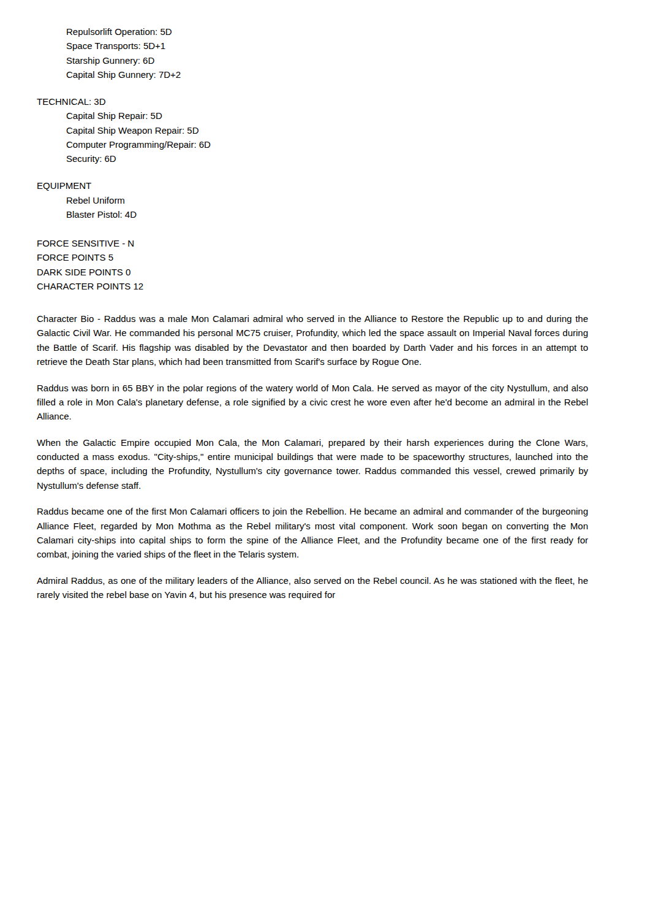Repulsorlift Operation: 5D
Space Transports: 5D+1
Starship Gunnery: 6D
Capital Ship Gunnery: 7D+2
TECHNICAL: 3D
Capital Ship Repair: 5D
Capital Ship Weapon Repair: 5D
Computer Programming/Repair: 6D
Security: 6D
EQUIPMENT
Rebel Uniform
Blaster Pistol: 4D
FORCE SENSITIVE - N
FORCE POINTS 5
DARK SIDE POINTS 0
CHARACTER POINTS 12
Character Bio - Raddus was a male Mon Calamari admiral who served in the Alliance to Restore the Republic up to and during the Galactic Civil War. He commanded his personal MC75 cruiser, Profundity, which led the space assault on Imperial Naval forces during the Battle of Scarif. His flagship was disabled by the Devastator and then boarded by Darth Vader and his forces in an attempt to retrieve the Death Star plans, which had been transmitted from Scarif's surface by Rogue One.
Raddus was born in 65 BBY in the polar regions of the watery world of Mon Cala. He served as mayor of the city Nystullum, and also filled a role in Mon Cala's planetary defense, a role signified by a civic crest he wore even after he'd become an admiral in the Rebel Alliance.
When the Galactic Empire occupied Mon Cala, the Mon Calamari, prepared by their harsh experiences during the Clone Wars, conducted a mass exodus. "City-ships," entire municipal buildings that were made to be spaceworthy structures, launched into the depths of space, including the Profundity, Nystullum's city governance tower. Raddus commanded this vessel, crewed primarily by Nystullum's defense staff.
Raddus became one of the first Mon Calamari officers to join the Rebellion. He became an admiral and commander of the burgeoning Alliance Fleet, regarded by Mon Mothma as the Rebel military's most vital component. Work soon began on converting the Mon Calamari city-ships into capital ships to form the spine of the Alliance Fleet, and the Profundity became one of the first ready for combat, joining the varied ships of the fleet in the Telaris system.
Admiral Raddus, as one of the military leaders of the Alliance, also served on the Rebel council. As he was stationed with the fleet, he rarely visited the rebel base on Yavin 4, but his presence was required for